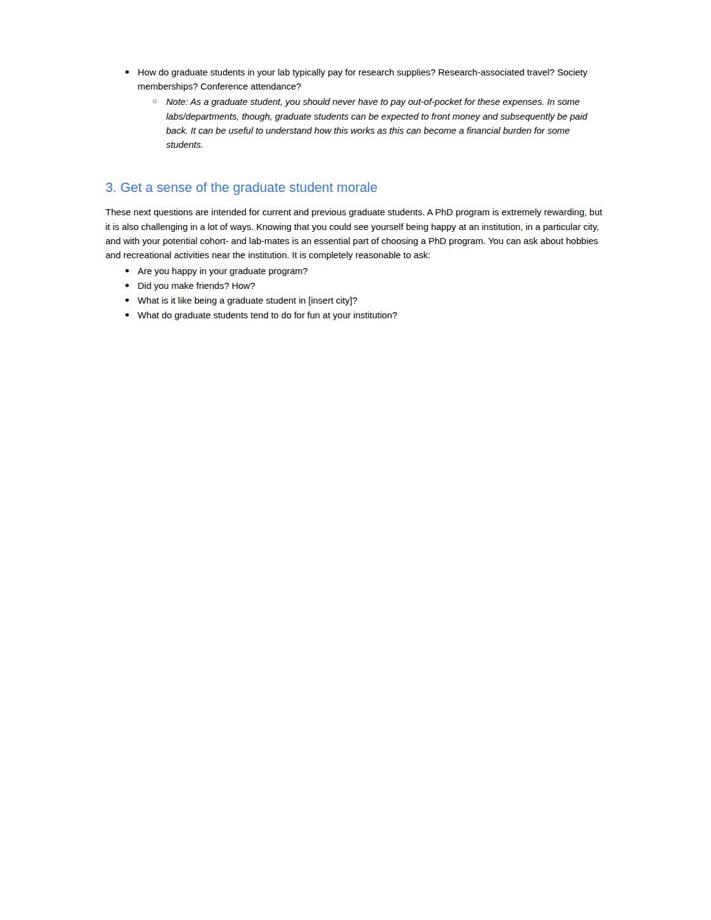How do graduate students in your lab typically pay for research supplies? Research-associated travel? Society memberships? Conference attendance?
Note: As a graduate student, you should never have to pay out-of-pocket for these expenses. In some labs/departments, though, graduate students can be expected to front money and subsequently be paid back. It can be useful to understand how this works as this can become a financial burden for some students.
3. Get a sense of the graduate student morale
These next questions are intended for current and previous graduate students. A PhD program is extremely rewarding, but it is also challenging in a lot of ways. Knowing that you could see yourself being happy at an institution, in a particular city, and with your potential cohort- and lab-mates is an essential part of choosing a PhD program. You can ask about hobbies and recreational activities near the institution. It is completely reasonable to ask:
Are you happy in your graduate program?
Did you make friends? How?
What is it like being a graduate student in [insert city]?
What do graduate students tend to do for fun at your institution?